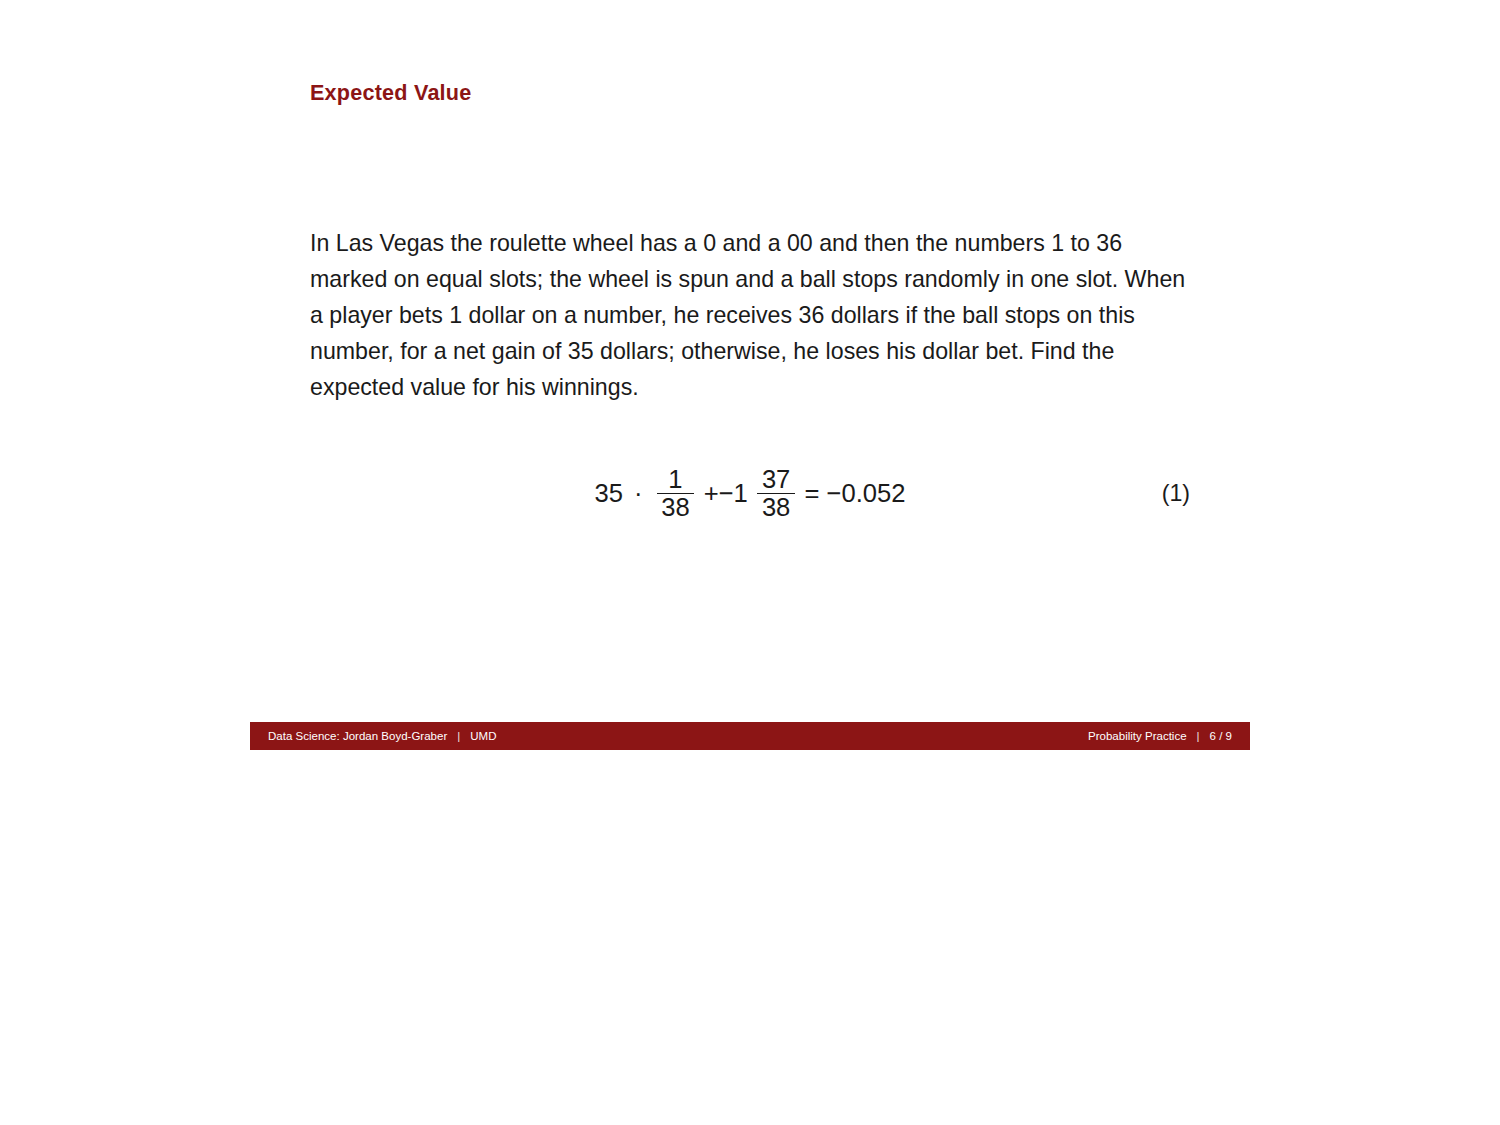Expected Value
In Las Vegas the roulette wheel has a 0 and a 00 and then the numbers 1 to 36 marked on equal slots; the wheel is spun and a ball stops randomly in one slot. When a player bets 1 dollar on a number, he receives 36 dollars if the ball stops on this number, for a net gain of 35 dollars; otherwise, he loses his dollar bet. Find the expected value for his winnings.
35·138 +−13738 = −0.052 (1)
Data Science: Jordan Boyd-Graber|UMD
Probability Practice|6 / 9